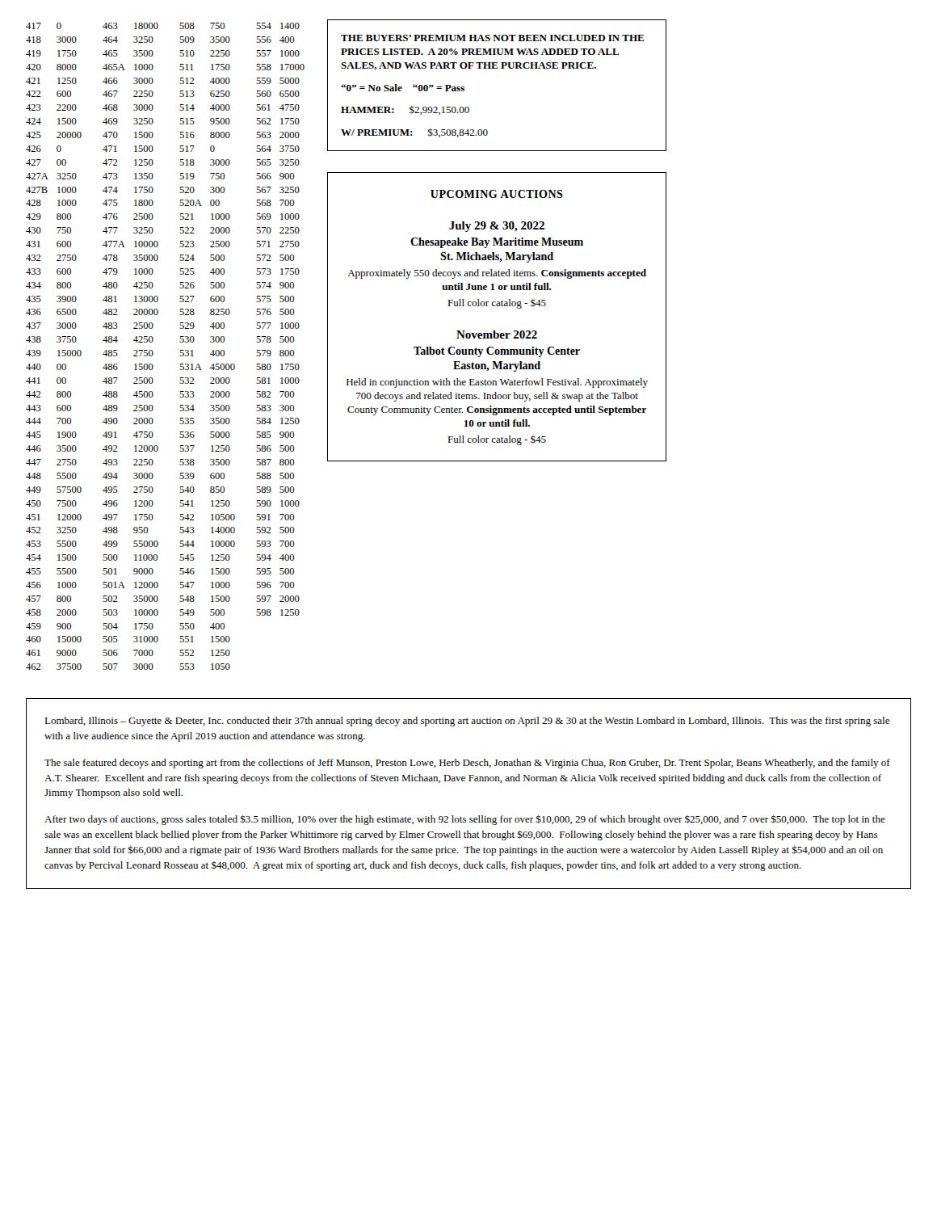| 417 | 0 | 463 | 18000 | 508 | 750 | 554 | 1400 |
| 418 | 3000 | 464 | 3250 | 509 | 3500 | 556 | 400 |
| 419 | 1750 | 465 | 3500 | 510 | 2250 | 557 | 1000 |
| 420 | 8000 | 465A | 1000 | 511 | 1750 | 558 | 17000 |
| 421 | 1250 | 466 | 3000 | 512 | 4000 | 559 | 5000 |
| 422 | 600 | 467 | 2250 | 513 | 6250 | 560 | 6500 |
| 423 | 2200 | 468 | 3000 | 514 | 4000 | 561 | 4750 |
| 424 | 1500 | 469 | 3250 | 515 | 9500 | 562 | 1750 |
| 425 | 20000 | 470 | 1500 | 516 | 8000 | 563 | 2000 |
| 426 | 0 | 471 | 1500 | 517 | 0 | 564 | 3750 |
| 427 | 00 | 472 | 1250 | 518 | 3000 | 565 | 3250 |
| 427A | 3250 | 473 | 1350 | 519 | 750 | 566 | 900 |
| 427B | 1000 | 474 | 1750 | 520 | 300 | 567 | 3250 |
| 428 | 1000 | 475 | 1800 | 520A | 00 | 568 | 700 |
| 429 | 800 | 476 | 2500 | 521 | 1000 | 569 | 1000 |
| 430 | 750 | 477 | 3250 | 522 | 2000 | 570 | 2250 |
| 431 | 600 | 477A | 10000 | 523 | 2500 | 571 | 2750 |
| 432 | 2750 | 478 | 35000 | 524 | 500 | 572 | 500 |
| 433 | 600 | 479 | 1000 | 525 | 400 | 573 | 1750 |
| 434 | 800 | 480 | 4250 | 526 | 500 | 574 | 900 |
| 435 | 3900 | 481 | 13000 | 527 | 600 | 575 | 500 |
| 436 | 6500 | 482 | 20000 | 528 | 8250 | 576 | 500 |
| 437 | 3000 | 483 | 2500 | 529 | 400 | 577 | 1000 |
| 438 | 3750 | 484 | 4250 | 530 | 300 | 578 | 500 |
| 439 | 15000 | 485 | 2750 | 531 | 400 | 579 | 800 |
| 440 | 00 | 486 | 1500 | 531A | 45000 | 580 | 1750 |
| 441 | 00 | 487 | 2500 | 532 | 2000 | 581 | 1000 |
| 442 | 800 | 488 | 4500 | 533 | 2000 | 582 | 700 |
| 443 | 600 | 489 | 2500 | 534 | 3500 | 583 | 300 |
| 444 | 700 | 490 | 2000 | 535 | 3500 | 584 | 1250 |
| 445 | 1900 | 491 | 4750 | 536 | 5000 | 585 | 900 |
| 446 | 3500 | 492 | 12000 | 537 | 1250 | 586 | 500 |
| 447 | 2750 | 493 | 2250 | 538 | 3500 | 587 | 800 |
| 448 | 5500 | 494 | 3000 | 539 | 600 | 588 | 500 |
| 449 | 57500 | 495 | 2750 | 540 | 850 | 589 | 500 |
| 450 | 7500 | 496 | 1200 | 541 | 1250 | 590 | 1000 |
| 451 | 12000 | 497 | 1750 | 542 | 10500 | 591 | 700 |
| 452 | 3250 | 498 | 950 | 543 | 14000 | 592 | 500 |
| 453 | 5500 | 499 | 55000 | 544 | 10000 | 593 | 700 |
| 454 | 1500 | 500 | 11000 | 545 | 1250 | 594 | 400 |
| 455 | 5500 | 501 | 9000 | 546 | 1500 | 595 | 500 |
| 456 | 1000 | 501A | 12000 | 547 | 1000 | 596 | 700 |
| 457 | 800 | 502 | 35000 | 548 | 1500 | 597 | 2000 |
| 458 | 2000 | 503 | 10000 | 549 | 500 | 598 | 1250 |
| 459 | 900 | 504 | 1750 | 550 | 400 | | |
| 460 | 15000 | 505 | 31000 | 551 | 1500 | | |
| 461 | 9000 | 506 | 7000 | 552 | 1250 | | |
| 462 | 37500 | 507 | 3000 | 553 | 1050 | | |
THE BUYERS’ PREMIUM HAS NOT BEEN INCLUD­ED IN THE PRICES LISTED. A 20% PREMIUM WAS ADDED TO ALL SALES, AND WAS PART OF THE PURCHASE PRICE.
“0” = No Sale “00” = Pass
HAMMER:$2,992,150.00
W/ PREMIUM:$3,508,842.00
UPCOMING AUCTIONS
July 29 & 30, 2022
Chesapeake Bay Maritime Museum
St. Michaels, Maryland
Approximately 550 decoys and related items. Consignments accepted until June 1 or until full.
Full color catalog - $45
November 2022
Talbot County Community Center
Easton, Maryland
Held in conjunction with the Easton Waterfowl Festival. Approximately 700 decoys and related items. Indoor buy, sell & swap at the Talbot County Community Center. Consignments accepted until September 10 or until full.
Full color catalog - $45
Lombard, Illinois – Guyette & Deeter, Inc. conducted their 37th annual spring decoy and sporting art auction on April 29 & 30 at the Westin Lombard in Lombard, Illinois. This was the first spring sale with a live audience since the April 2019 auction and attendance was strong.
The sale featured decoys and sporting art from the collections of Jeff Munson, Preston Lowe, Herb Desch, Jonathan & Virginia Chua, Ron Gruber, Dr. Trent Spolar, Beans Wheatherly, and the family of A.T. Shearer. Excellent and rare fish spearing decoys from the collections of Steven Michaan, Dave Fannon, and Norman & Alicia Volk received spirited bidding and duck calls from the collection of Jimmy Thompson also sold well.
After two days of auctions, gross sales totaled $3.5 million, 10% over the high estimate, with 92 lots selling for over $10,000, 29 of which brought over $25,000, and 7 over $50,000. The top lot in the sale was an excellent black bellied plover from the Parker Whittimore rig carved by Elmer Crowell that brought $69,000. Following closely behind the plover was a rare fish spearing decoy by Hans Janner that sold for $66,000 and a rigmate pair of 1936 Ward Brothers mallards for the same price. The top paintings in the auction were a watercolor by Aiden Lassell Ripley at $54,000 and an oil on canvas by Percival Leonard Rosseau at $48,000. A great mix of sporting art, duck and fish decoys, duck calls, fish plaques, powder tins, and folk art added to a very strong auction.